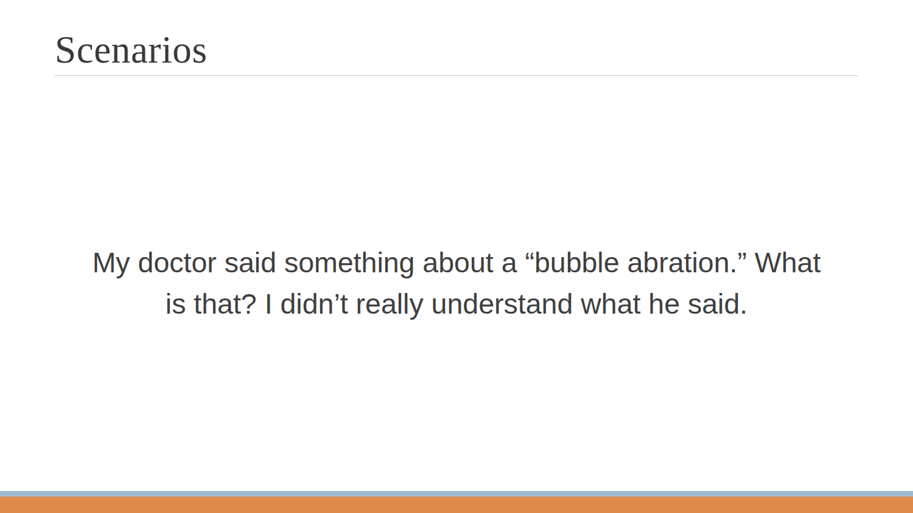Scenarios
My doctor said something about a “bubble abration.” What is that? I didn’t really understand what he said.